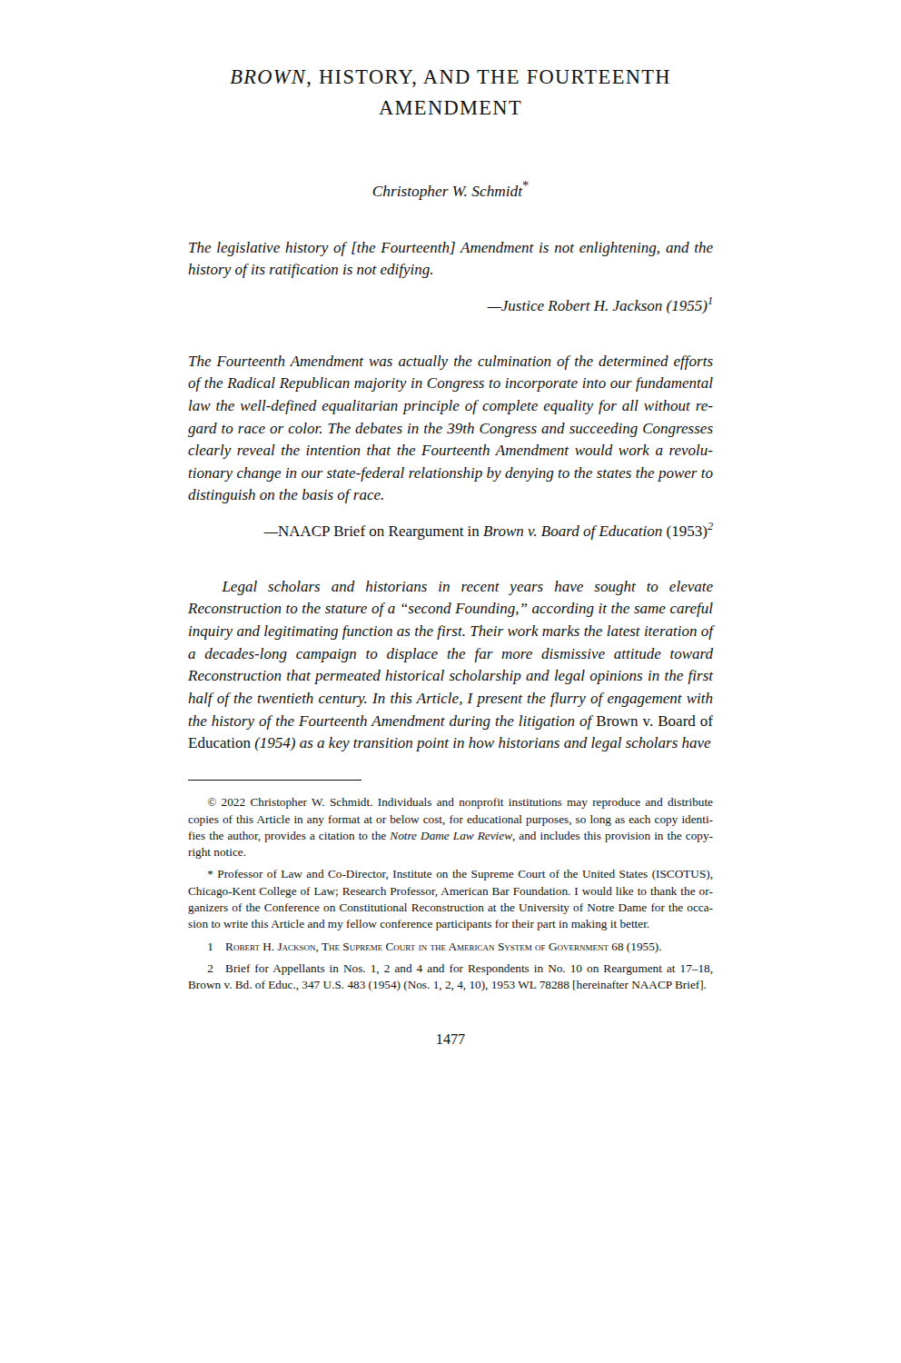Brown, History, and the Fourteenth
Amendment
Christopher W. Schmidt*
The legislative history of [the Fourteenth] Amendment is not enlightening, and the history of its ratification is not edifying.
—Justice Robert H. Jackson (1955)1
The Fourteenth Amendment was actually the culmination of the determined efforts of the Radical Republican majority in Congress to incorporate into our fundamental law the well-defined equalitarian principle of complete equality for all without regard to race or color. The debates in the 39th Congress and succeeding Congresses clearly reveal the intention that the Fourteenth Amendment would work a revolutionary change in our state-federal relationship by denying to the states the power to distinguish on the basis of race.
—NAACP Brief on Reargument in Brown v. Board of Education (1953)2
Legal scholars and historians in recent years have sought to elevate Reconstruction to the stature of a “second Founding,” according it the same careful inquiry and legitimating function as the first. Their work marks the latest iteration of a decades-long campaign to displace the far more dismissive attitude toward Reconstruction that permeated historical scholarship and legal opinions in the first half of the twentieth century. In this Article, I present the flurry of engagement with the history of the Fourteenth Amendment during the litigation of Brown v. Board of Education (1954) as a key transition point in how historians and legal scholars have
© 2022 Christopher W. Schmidt. Individuals and nonprofit institutions may reproduce and distribute copies of this Article in any format at or below cost, for educational purposes, so long as each copy identifies the author, provides a citation to the Notre Dame Law Review, and includes this provision in the copyright notice.
* Professor of Law and Co-Director, Institute on the Supreme Court of the United States (ISCOTUS), Chicago-Kent College of Law; Research Professor, American Bar Foundation. I would like to thank the organizers of the Conference on Constitutional Reconstruction at the University of Notre Dame for the occasion to write this Article and my fellow conference participants for their part in making it better.
1 Robert H. Jackson, The Supreme Court in the American System of Government 68 (1955).
2 Brief for Appellants in Nos. 1, 2 and 4 and for Respondents in No. 10 on Reargument at 17–18, Brown v. Bd. of Educ., 347 U.S. 483 (1954) (Nos. 1, 2, 4, 10), 1953 WL 78288 [hereinafter NAACP Brief].
1477